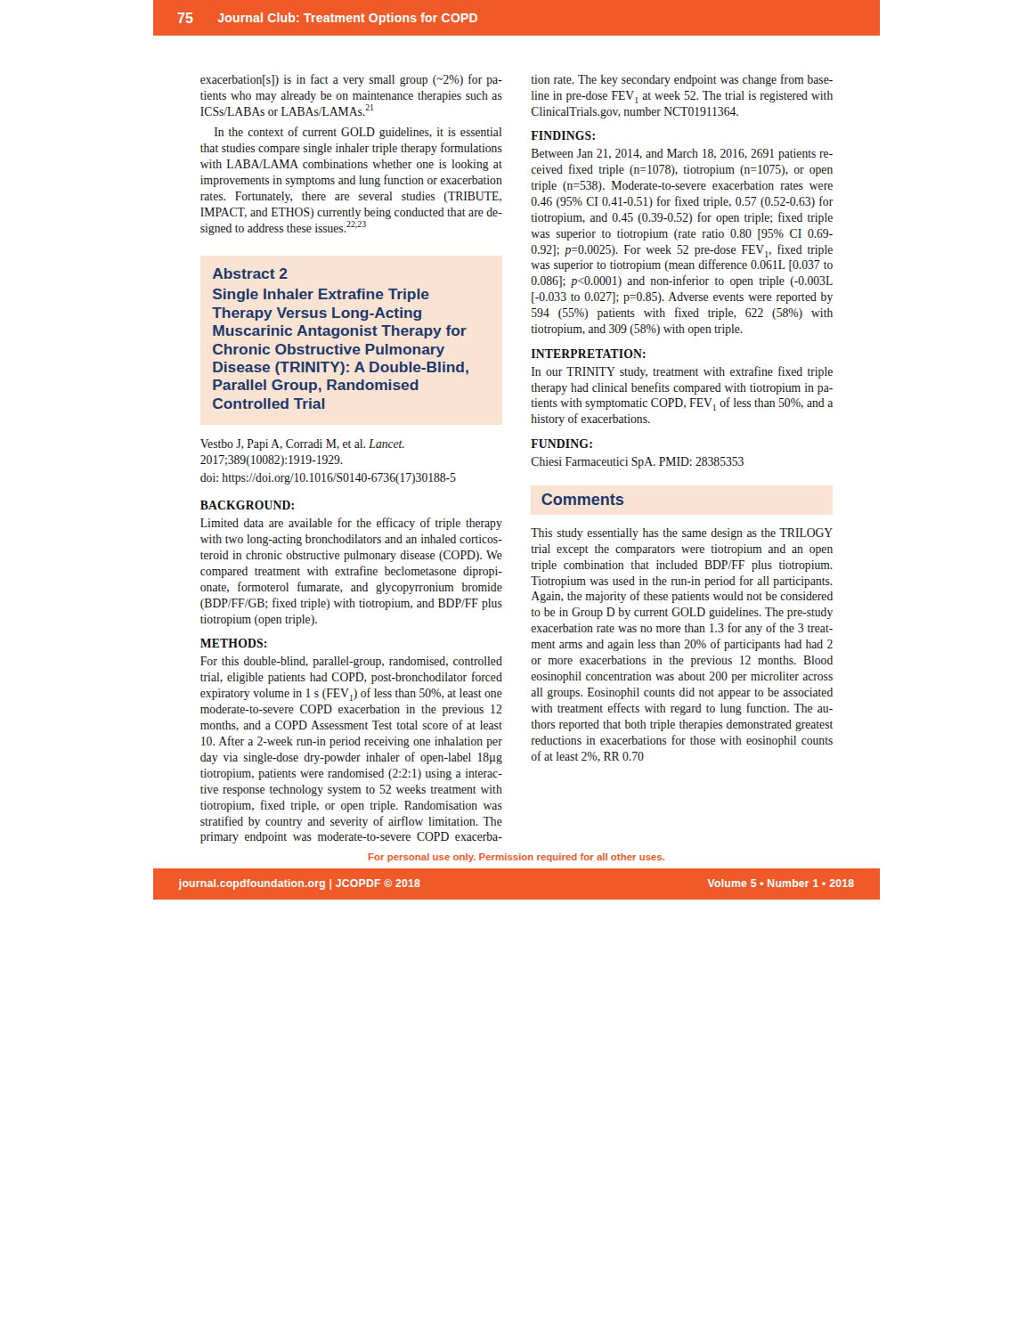75 Journal Club: Treatment Options for COPD
exacerbation[s]) is in fact a very small group (~2%) for patients who may already be on maintenance therapies such as ICSs/LABAs or LABAs/LAMAs.21
In the context of current GOLD guidelines, it is essential that studies compare single inhaler triple therapy formulations with LABA/LAMA combinations whether one is looking at improvements in symptoms and lung function or exacerbation rates. Fortunately, there are several studies (TRIBUTE, IMPACT, and ETHOS) currently being conducted that are designed to address these issues.22,23
Abstract 2
Single Inhaler Extrafine Triple Therapy Versus Long-Acting Muscarinic Antagonist Therapy for Chronic Obstructive Pulmonary Disease (TRINITY): A Double-Blind, Parallel Group, Randomised Controlled Trial
Vestbo J, Papi A, Corradi M, et al. Lancet. 2017;389(10082):1919-1929.
doi: https://doi.org/10.1016/S0140-6736(17)30188-5
BACKGROUND:
Limited data are available for the efficacy of triple therapy with two long-acting bronchodilators and an inhaled corticosteroid in chronic obstructive pulmonary disease (COPD). We compared treatment with extrafine beclometasone dipropionate, formoterol fumarate, and glycopyrronium bromide (BDP/FF/GB; fixed triple) with tiotropium, and BDP/FF plus tiotropium (open triple).
METHODS:
For this double-blind, parallel-group, randomised, controlled trial, eligible patients had COPD, post-bronchodilator forced expiratory volume in 1 s (FEV1) of less than 50%, at least one moderate-to-severe COPD exacerbation in the previous 12 months, and a COPD Assessment Test total score of at least 10. After a 2-week run-in period receiving one inhalation per day via single-dose dry-powder inhaler of open-label 18µg tiotropium, patients were randomised (2:2:1) using a interactive response technology system to 52 weeks treatment with tiotropium, fixed triple, or open triple. Randomisation was stratified by country and severity of airflow limitation. The primary endpoint was moderate-to-severe COPD exacerbation rate. The key secondary endpoint was change from baseline in pre-dose FEV1 at week 52. The trial is registered with ClinicalTrials.gov, number NCT01911364.
FINDINGS:
Between Jan 21, 2014, and March 18, 2016, 2691 patients received fixed triple (n=1078), tiotropium (n=1075), or open triple (n=538). Moderate-to-severe exacerbation rates were 0.46 (95% CI 0.41-0.51) for fixed triple, 0.57 (0.52-0.63) for tiotropium, and 0.45 (0.39-0.52) for open triple; fixed triple was superior to tiotropium (rate ratio 0.80 [95% CI 0.69-0.92]; p=0.0025). For week 52 pre-dose FEV1, fixed triple was superior to tiotropium (mean difference 0.061L [0.037 to 0.086]; p<0.0001) and non-inferior to open triple (-0.003L [-0.033 to 0.027]; p=0.85). Adverse events were reported by 594 (55%) patients with fixed triple, 622 (58%) with tiotropium, and 309 (58%) with open triple.
INTERPRETATION:
In our TRINITY study, treatment with extrafine fixed triple therapy had clinical benefits compared with tiotropium in patients with symptomatic COPD, FEV1 of less than 50%, and a history of exacerbations.
FUNDING:
Chiesi Farmaceutici SpA. PMID: 28385353
Comments
This study essentially has the same design as the TRILOGY trial except the comparators were tiotropium and an open triple combination that included BDP/FF plus tiotropium. Tiotropium was used in the run-in period for all participants. Again, the majority of these patients would not be considered to be in Group D by current GOLD guidelines. The pre-study exacerbation rate was no more than 1.3 for any of the 3 treatment arms and again less than 20% of participants had had 2 or more exacerbations in the previous 12 months. Blood eosinophil concentration was about 200 per microliter across all groups. Eosinophil counts did not appear to be associated with treatment effects with regard to lung function. The authors reported that both triple therapies demonstrated greatest reductions in exacerbations for those with eosinophil counts of at least 2%, RR 0.70
For personal use only. Permission required for all other uses.
journal.copdfoundation.org | JCOPDF © 2018
Volume 5 • Number 1 • 2018